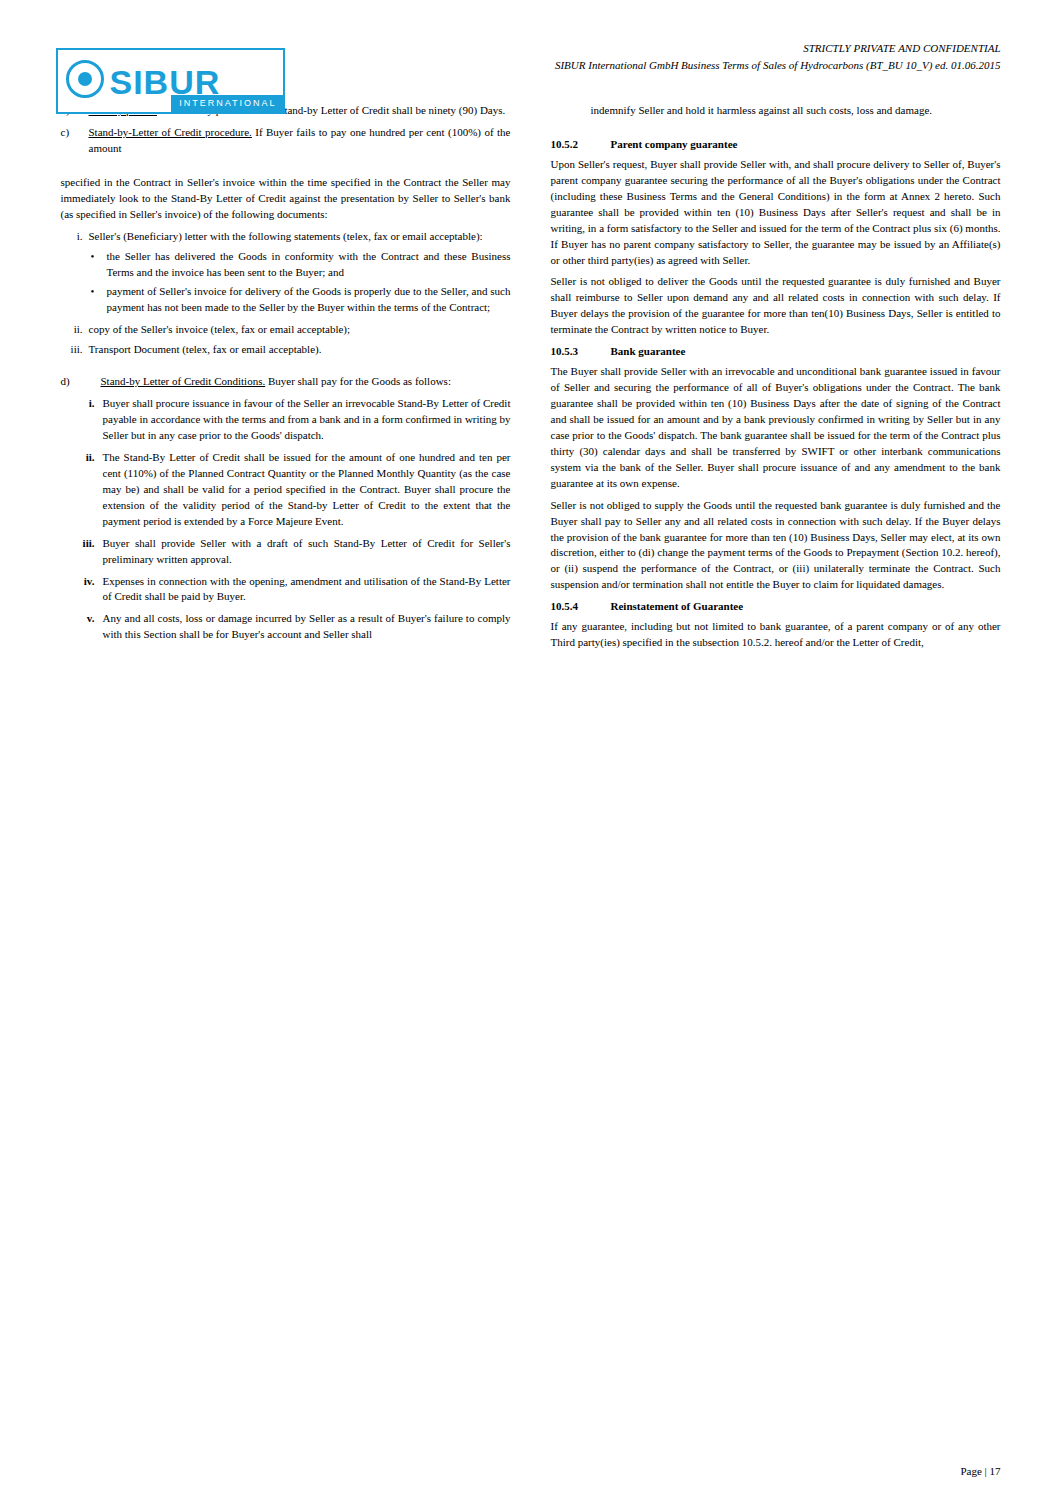SIBUR
INTERNATIONAL
STRICTLY PRIVATE AND CONFIDENTIAL
SIBUR International GmbH Business Terms of Sales of Hydrocarbons (BT_BU 10_V) ed. 01.06.2015
b)
Validity period. The validity period for the Stand-by Letter of Credit shall be ninety (90) Days.
c)
Stand-by-Letter of Credit procedure. If Buyer fails to pay one hundred per cent (100%) of the amount
specified in the Contract in Seller's invoice within the time specified in the Contract the Seller may immediately look to the Stand-By Letter of Credit against the presentation by Seller to Seller's bank (as specified in Seller's invoice) of the following documents:
i. Seller's (Beneficiary) letter with the following statements (telex, fax or email acceptable):
• the Seller has delivered the Goods in conformity with the Contract and these Business Terms and the invoice has been sent to the Buyer; and
• payment of Seller's invoice for delivery of the Goods is properly due to the Seller, and such payment has not been made to the Seller by the Buyer within the terms of the Contract;
ii. copy of the Seller's invoice (telex, fax or email acceptable);
iii. Transport Document (telex, fax or email acceptable).
d)
Stand-by Letter of Credit Conditions. Buyer shall pay for the Goods as follows:
i. Buyer shall procure issuance in favour of the Seller an irrevocable Stand-By Letter of Credit payable in accordance with the terms and from a bank and in a form confirmed in writing by Seller but in any case prior to the Goods' dispatch.
ii. The Stand-By Letter of Credit shall be issued for the amount of one hundred and ten per cent (110%) of the Planned Contract Quantity or the Planned Monthly Quantity (as the case may be) and shall be valid for a period specified in the Contract. Buyer shall procure the extension of the validity period of the Stand-by Letter of Credit to the extent that the payment period is extended by a Force Majeure Event.
iii. Buyer shall provide Seller with a draft of such Stand-By Letter of Credit for Seller's preliminary written approval.
iv. Expenses in connection with the opening, amendment and utilisation of the Stand-By Letter of Credit shall be paid by Buyer.
v. Any and all costs, loss or damage incurred by Seller as a result of Buyer's failure to comply with this Section shall be for Buyer's account and Seller shall
indemnify Seller and hold it harmless against all such costs, loss and damage.
10.5.2
Parent company guarantee
Upon Seller's request, Buyer shall provide Seller with, and shall procure delivery to Seller of, Buyer's parent company guarantee securing the performance of all the Buyer's obligations under the Contract (including these Business Terms and the General Conditions) in the form at Annex 2 hereto. Such guarantee shall be provided within ten (10) Business Days after Seller's request and shall be in writing, in a form satisfactory to the Seller and issued for the term of the Contract plus six (6) months. If Buyer has no parent company satisfactory to Seller, the guarantee may be issued by an Affiliate(s) or other third party(ies) as agreed with Seller.
Seller is not obliged to deliver the Goods until the requested guarantee is duly furnished and Buyer shall reimburse to Seller upon demand any and all related costs in connection with such delay. If Buyer delays the provision of the guarantee for more than ten(10) Business Days, Seller is entitled to terminate the Contract by written notice to Buyer.
10.5.3
Bank guarantee
The Buyer shall provide Seller with an irrevocable and unconditional bank guarantee issued in favour of Seller and securing the performance of all of Buyer's obligations under the Contract. The bank guarantee shall be provided within ten (10) Business Days after the date of signing of the Contract and shall be issued for an amount and by a bank previously confirmed in writing by Seller but in any case prior to the Goods' dispatch. The bank guarantee shall be issued for the term of the Contract plus thirty (30) calendar days and shall be transferred by SWIFT or other interbank communications system via the bank of the Seller. Buyer shall procure issuance of and any amendment to the bank guarantee at its own expense.
Seller is not obliged to supply the Goods until the requested bank guarantee is duly furnished and the Buyer shall pay to Seller any and all related costs in connection with such delay. If the Buyer delays the provision of the bank guarantee for more than ten (10) Business Days, Seller may elect, at its own discretion, either to (di) change the payment terms of the Goods to Prepayment (Section 10.2. hereof), or (ii) suspend the performance of the Contract, or (iii) unilaterally terminate the Contract. Such suspension and/or termination shall not entitle the Buyer to claim for liquidated damages.
10.5.4
Reinstatement of Guarantee
If any guarantee, including but not limited to bank guarantee, of a parent company or of any other Third party(ies) specified in the subsection 10.5.2. hereof and/or the Letter of Credit,
Page | 17